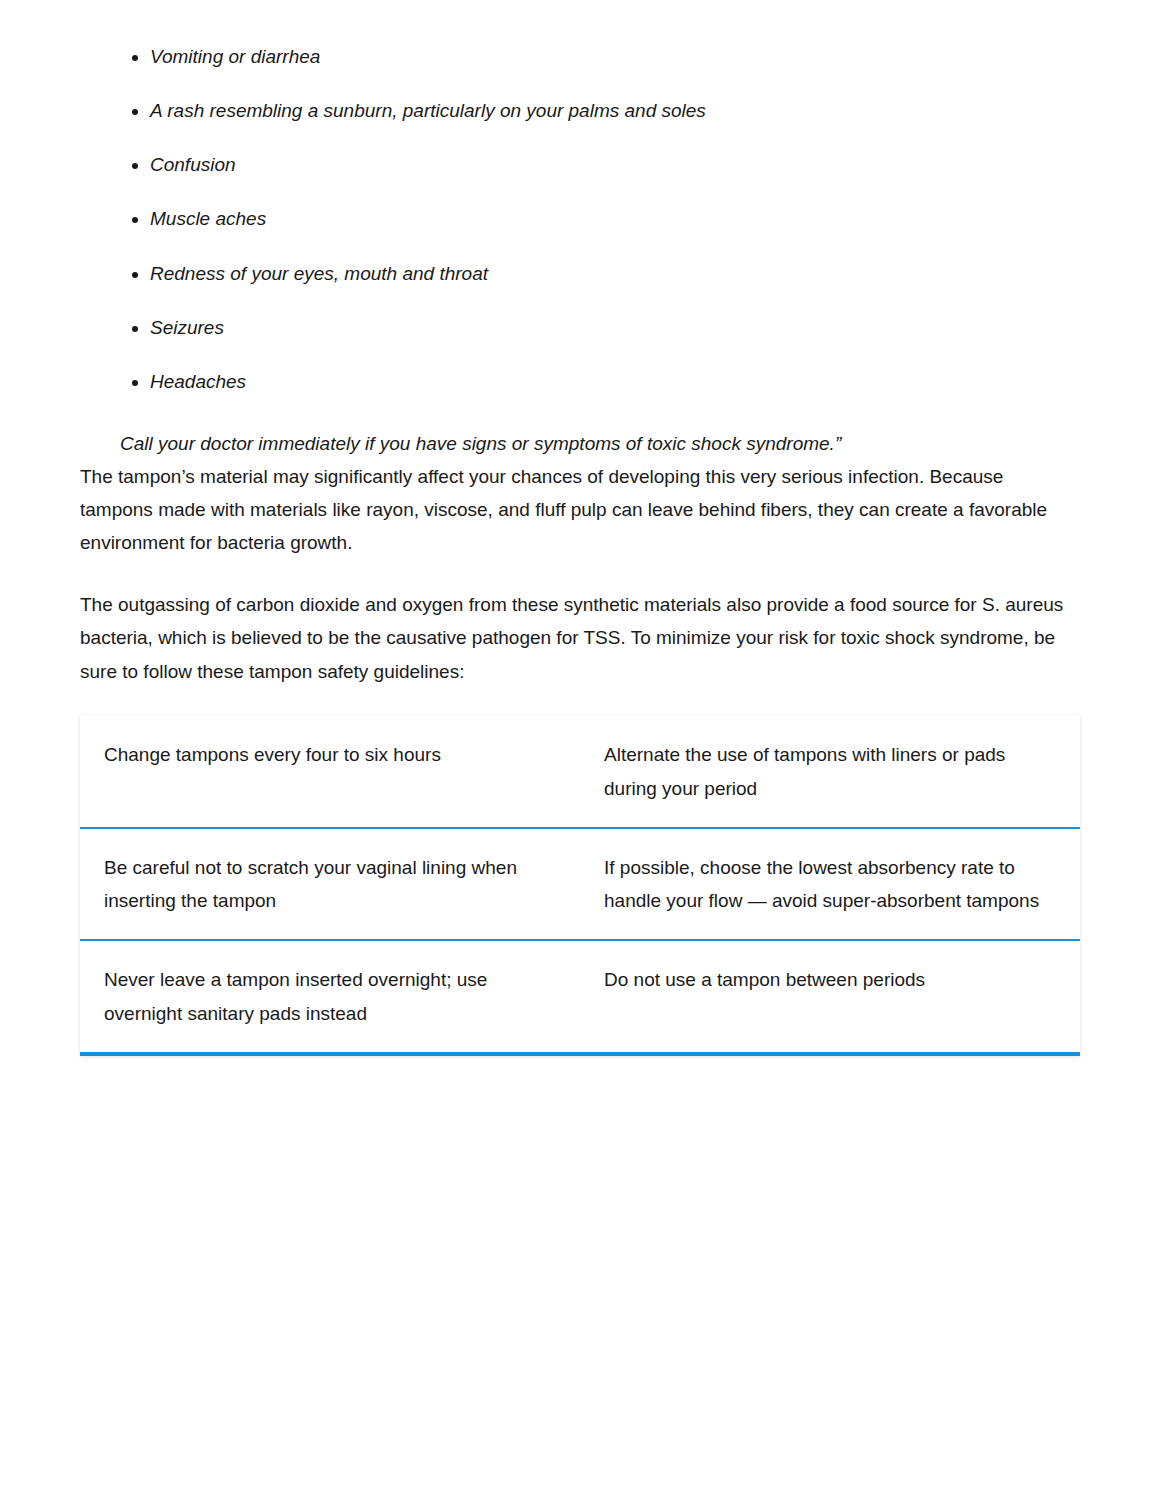Vomiting or diarrhea
A rash resembling a sunburn, particularly on your palms and soles
Confusion
Muscle aches
Redness of your eyes, mouth and throat
Seizures
Headaches
Call your doctor immediately if you have signs or symptoms of toxic shock syndrome.”
The tampon’s material may significantly affect your chances of developing this very serious infection. Because tampons made with materials like rayon, viscose, and fluff pulp can leave behind fibers, they can create a favorable environment for bacteria growth.
The outgassing of carbon dioxide and oxygen from these synthetic materials also provide a food source for S. aureus bacteria, which is believed to be the causative pathogen for TSS. To minimize your risk for toxic shock syndrome, be sure to follow these tampon safety guidelines:
| Change tampons every four to six hours | Alternate the use of tampons with liners or pads during your period |
| Be careful not to scratch your vaginal lining when inserting the tampon | If possible, choose the lowest absorbency rate to handle your flow — avoid super-absorbent tampons |
| Never leave a tampon inserted overnight; use overnight sanitary pads instead | Do not use a tampon between periods |